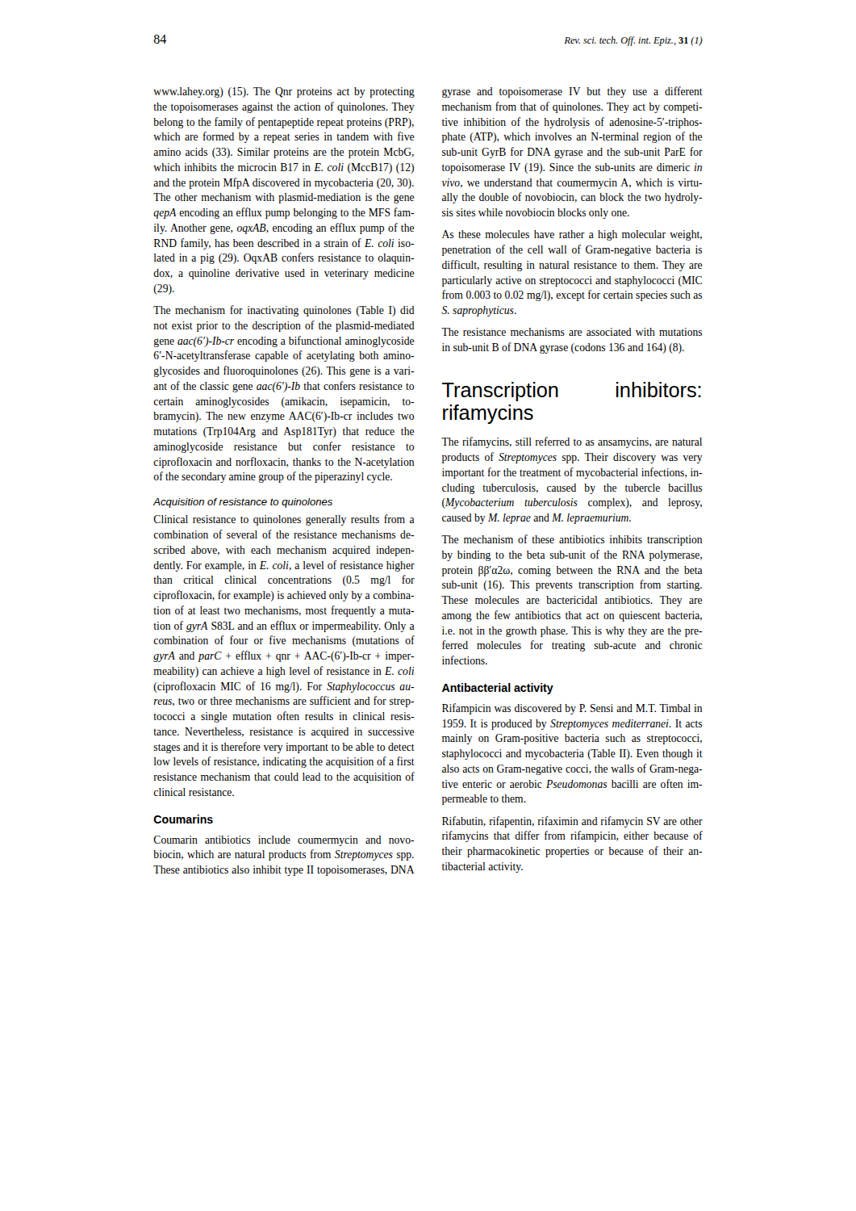84
Rev. sci. tech. Off. int. Epiz., 31 (1)
www.lahey.org) (15). The Qnr proteins act by protecting the topoisomerases against the action of quinolones. They belong to the family of pentapeptide repeat proteins (PRP), which are formed by a repeat series in tandem with five amino acids (33). Similar proteins are the protein McbG, which inhibits the microcin B17 in E. coli (MccB17) (12) and the protein MfpA discovered in mycobacteria (20, 30). The other mechanism with plasmid-mediation is the gene qepA encoding an efflux pump belonging to the MFS family. Another gene, oqxAB, encoding an efflux pump of the RND family, has been described in a strain of E. coli isolated in a pig (29). OqxAB confers resistance to olaquindox, a quinoline derivative used in veterinary medicine (29).
The mechanism for inactivating quinolones (Table I) did not exist prior to the description of the plasmid-mediated gene aac(6′)-Ib-cr encoding a bifunctional aminoglycoside 6′-N-acetyltransferase capable of acetylating both aminoglycosides and fluoroquinolones (26). This gene is a variant of the classic gene aac(6′)-Ib that confers resistance to certain aminoglycosides (amikacin, isepamicin, tobramycin). The new enzyme AAC(6′)-Ib-cr includes two mutations (Trp104Arg and Asp181Tyr) that reduce the aminoglycoside resistance but confer resistance to ciprofloxacin and norfloxacin, thanks to the N-acetylation of the secondary amine group of the piperazinyl cycle.
Acquisition of resistance to quinolones
Clinical resistance to quinolones generally results from a combination of several of the resistance mechanisms described above, with each mechanism acquired independently. For example, in E. coli, a level of resistance higher than critical clinical concentrations (0.5 mg/l for ciprofloxacin, for example) is achieved only by a combination of at least two mechanisms, most frequently a mutation of gyrA S83L and an efflux or impermeability. Only a combination of four or five mechanisms (mutations of gyrA and parC + efflux + qnr + AAC-(6′)-Ib-cr + impermeability) can achieve a high level of resistance in E. coli (ciprofloxacin MIC of 16 mg/l). For Staphylococcus aureus, two or three mechanisms are sufficient and for streptococci a single mutation often results in clinical resistance. Nevertheless, resistance is acquired in successive stages and it is therefore very important to be able to detect low levels of resistance, indicating the acquisition of a first resistance mechanism that could lead to the acquisition of clinical resistance.
Coumarins
Coumarin antibiotics include coumermycin and novobiocin, which are natural products from Streptomyces spp. These antibiotics also inhibit type II topoisomerases, DNA gyrase and topoisomerase IV but they use a different mechanism from that of quinolones. They act by competitive inhibition of the hydrolysis of adenosine-5′-triphosphate (ATP), which involves an N-terminal region of the sub-unit GyrB for DNA gyrase and the sub-unit ParE for topoisomerase IV (19). Since the sub-units are dimeric in vivo, we understand that coumermycin A, which is virtually the double of novobiocin, can block the two hydrolysis sites while novobiocin blocks only one.
As these molecules have rather a high molecular weight, penetration of the cell wall of Gram-negative bacteria is difficult, resulting in natural resistance to them. They are particularly active on streptococci and staphylococci (MIC from 0.003 to 0.02 mg/l), except for certain species such as S. saprophyticus.
The resistance mechanisms are associated with mutations in sub-unit B of DNA gyrase (codons 136 and 164) (8).
Transcription inhibitors: rifamycins
The rifamycins, still referred to as ansamycins, are natural products of Streptomyces spp. Their discovery was very important for the treatment of mycobacterial infections, including tuberculosis, caused by the tubercle bacillus (Mycobacterium tuberculosis complex), and leprosy, caused by M. leprae and M. lepraemurium.
The mechanism of these antibiotics inhibits transcription by binding to the beta sub-unit of the RNA polymerase, protein ββ′α2ω, coming between the RNA and the beta sub-unit (16). This prevents transcription from starting. These molecules are bactericidal antibiotics. They are among the few antibiotics that act on quiescent bacteria, i.e. not in the growth phase. This is why they are the preferred molecules for treating sub-acute and chronic infections.
Antibacterial activity
Rifampicin was discovered by P. Sensi and M.T. Timbal in 1959. It is produced by Streptomyces mediterranei. It acts mainly on Gram-positive bacteria such as streptococci, staphylococci and mycobacteria (Table II). Even though it also acts on Gram-negative cocci, the walls of Gram-negative enteric or aerobic Pseudomonas bacilli are often impermeable to them.
Rifabutin, rifapentin, rifaximin and rifamycin SV are other rifamycins that differ from rifampicin, either because of their pharmacokinetic properties or because of their antibacterial activity.